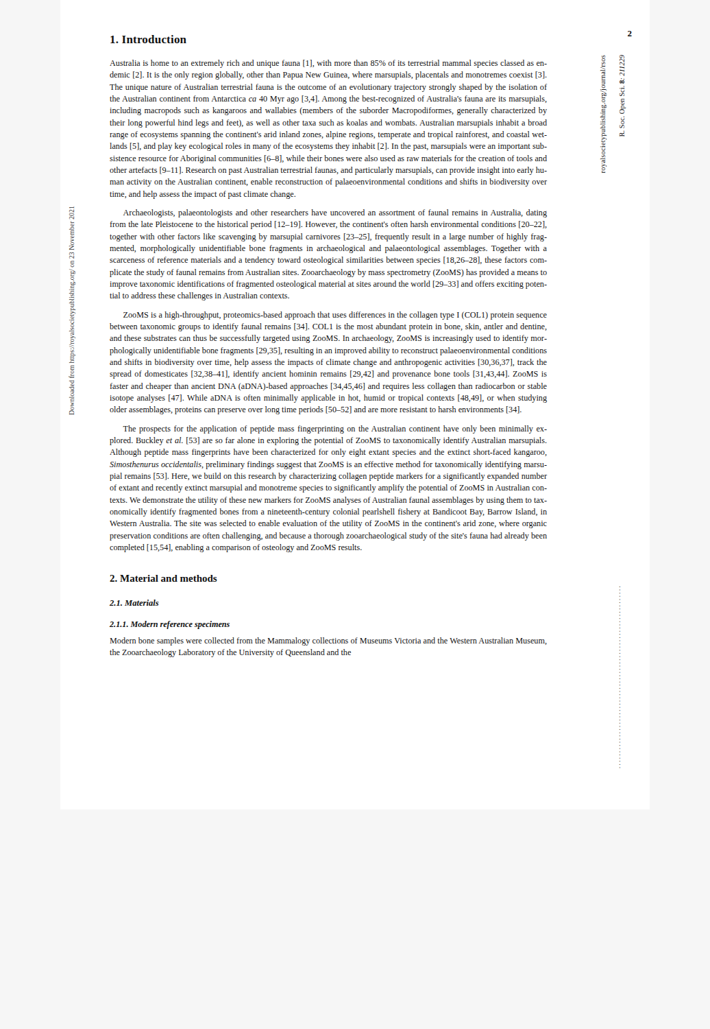2
royalsocietypublishing.org/journal/rsos
R. Soc. Open Sci. 8: 211229
..........................................................
Downloaded from https://royalsocietypublishing.org/ on 23 November 2021
1. Introduction
Australia is home to an extremely rich and unique fauna [1], with more than 85% of its terrestrial mammal species classed as endemic [2]. It is the only region globally, other than Papua New Guinea, where marsupials, placentals and monotremes coexist [3]. The unique nature of Australian terrestrial fauna is the outcome of an evolutionary trajectory strongly shaped by the isolation of the Australian continent from Antarctica ca 40 Myr ago [3,4]. Among the best-recognized of Australia's fauna are its marsupials, including macropods such as kangaroos and wallabies (members of the suborder Macropodiformes, generally characterized by their long powerful hind legs and feet), as well as other taxa such as koalas and wombats. Australian marsupials inhabit a broad range of ecosystems spanning the continent's arid inland zones, alpine regions, temperate and tropical rainforest, and coastal wetlands [5], and play key ecological roles in many of the ecosystems they inhabit [2]. In the past, marsupials were an important subsistence resource for Aboriginal communities [6–8], while their bones were also used as raw materials for the creation of tools and other artefacts [9–11]. Research on past Australian terrestrial faunas, and particularly marsupials, can provide insight into early human activity on the Australian continent, enable reconstruction of palaeoenvironmental conditions and shifts in biodiversity over time, and help assess the impact of past climate change.
Archaeologists, palaeontologists and other researchers have uncovered an assortment of faunal remains in Australia, dating from the late Pleistocene to the historical period [12–19]. However, the continent's often harsh environmental conditions [20–22], together with other factors like scavenging by marsupial carnivores [23–25], frequently result in a large number of highly fragmented, morphologically unidentifiable bone fragments in archaeological and palaeontological assemblages. Together with a scarceness of reference materials and a tendency toward osteological similarities between species [18,26–28], these factors complicate the study of faunal remains from Australian sites. Zooarchaeology by mass spectrometry (ZooMS) has provided a means to improve taxonomic identifications of fragmented osteological material at sites around the world [29–33] and offers exciting potential to address these challenges in Australian contexts.
ZooMS is a high-throughput, proteomics-based approach that uses differences in the collagen type I (COL1) protein sequence between taxonomic groups to identify faunal remains [34]. COL1 is the most abundant protein in bone, skin, antler and dentine, and these substrates can thus be successfully targeted using ZooMS. In archaeology, ZooMS is increasingly used to identify morphologically unidentifiable bone fragments [29,35], resulting in an improved ability to reconstruct palaeoenvironmental conditions and shifts in biodiversity over time, help assess the impacts of climate change and anthropogenic activities [30,36,37], track the spread of domesticates [32,38–41], identify ancient hominin remains [29,42] and provenance bone tools [31,43,44]. ZooMS is faster and cheaper than ancient DNA (aDNA)-based approaches [34,45,46] and requires less collagen than radiocarbon or stable isotope analyses [47]. While aDNA is often minimally applicable in hot, humid or tropical contexts [48,49], or when studying older assemblages, proteins can preserve over long time periods [50–52] and are more resistant to harsh environments [34].
The prospects for the application of peptide mass fingerprinting on the Australian continent have only been minimally explored. Buckley et al. [53] are so far alone in exploring the potential of ZooMS to taxonomically identify Australian marsupials. Although peptide mass fingerprints have been characterized for only eight extant species and the extinct short-faced kangaroo, Simosthenurus occidentalis, preliminary findings suggest that ZooMS is an effective method for taxonomically identifying marsupial remains [53]. Here, we build on this research by characterizing collagen peptide markers for a significantly expanded number of extant and recently extinct marsupial and monotreme species to significantly amplify the potential of ZooMS in Australian contexts. We demonstrate the utility of these new markers for ZooMS analyses of Australian faunal assemblages by using them to taxonomically identify fragmented bones from a nineteenth-century colonial pearlshell fishery at Bandicoot Bay, Barrow Island, in Western Australia. The site was selected to enable evaluation of the utility of ZooMS in the continent's arid zone, where organic preservation conditions are often challenging, and because a thorough zooarchaeological study of the site's fauna had already been completed [15,54], enabling a comparison of osteology and ZooMS results.
2. Material and methods
2.1. Materials
2.1.1. Modern reference specimens
Modern bone samples were collected from the Mammalogy collections of Museums Victoria and the Western Australian Museum, the Zooarchaeology Laboratory of the University of Queensland and the